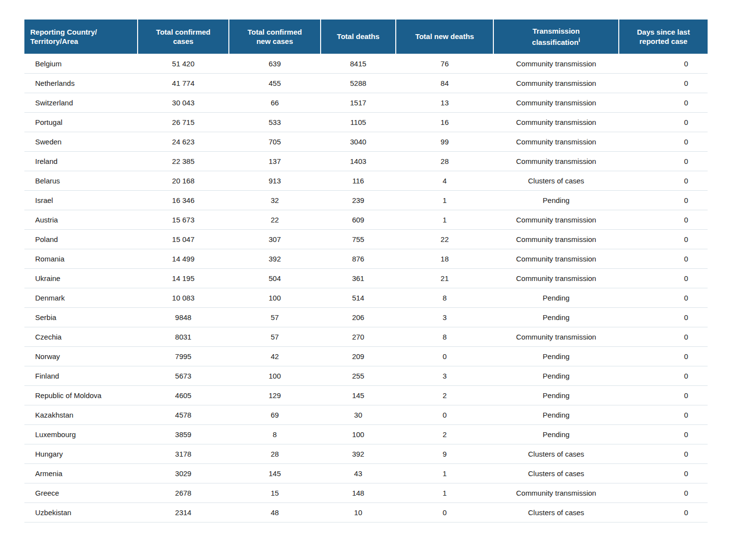| Reporting Country/ Territory/Area | Total confirmed cases | Total confirmed new cases | Total deaths | Total new deaths | Transmission classification i | Days since last reported case |
| --- | --- | --- | --- | --- | --- | --- |
| Belgium | 51 420 | 639 | 8415 | 76 | Community transmission | 0 |
| Netherlands | 41 774 | 455 | 5288 | 84 | Community transmission | 0 |
| Switzerland | 30 043 | 66 | 1517 | 13 | Community transmission | 0 |
| Portugal | 26 715 | 533 | 1105 | 16 | Community transmission | 0 |
| Sweden | 24 623 | 705 | 3040 | 99 | Community transmission | 0 |
| Ireland | 22 385 | 137 | 1403 | 28 | Community transmission | 0 |
| Belarus | 20 168 | 913 | 116 | 4 | Clusters of cases | 0 |
| Israel | 16 346 | 32 | 239 | 1 | Pending | 0 |
| Austria | 15 673 | 22 | 609 | 1 | Community transmission | 0 |
| Poland | 15 047 | 307 | 755 | 22 | Community transmission | 0 |
| Romania | 14 499 | 392 | 876 | 18 | Community transmission | 0 |
| Ukraine | 14 195 | 504 | 361 | 21 | Community transmission | 0 |
| Denmark | 10 083 | 100 | 514 | 8 | Pending | 0 |
| Serbia | 9848 | 57 | 206 | 3 | Pending | 0 |
| Czechia | 8031 | 57 | 270 | 8 | Community transmission | 0 |
| Norway | 7995 | 42 | 209 | 0 | Pending | 0 |
| Finland | 5673 | 100 | 255 | 3 | Pending | 0 |
| Republic of Moldova | 4605 | 129 | 145 | 2 | Pending | 0 |
| Kazakhstan | 4578 | 69 | 30 | 0 | Pending | 0 |
| Luxembourg | 3859 | 8 | 100 | 2 | Pending | 0 |
| Hungary | 3178 | 28 | 392 | 9 | Clusters of cases | 0 |
| Armenia | 3029 | 145 | 43 | 1 | Clusters of cases | 0 |
| Greece | 2678 | 15 | 148 | 1 | Community transmission | 0 |
| Uzbekistan | 2314 | 48 | 10 | 0 | Clusters of cases | 0 |